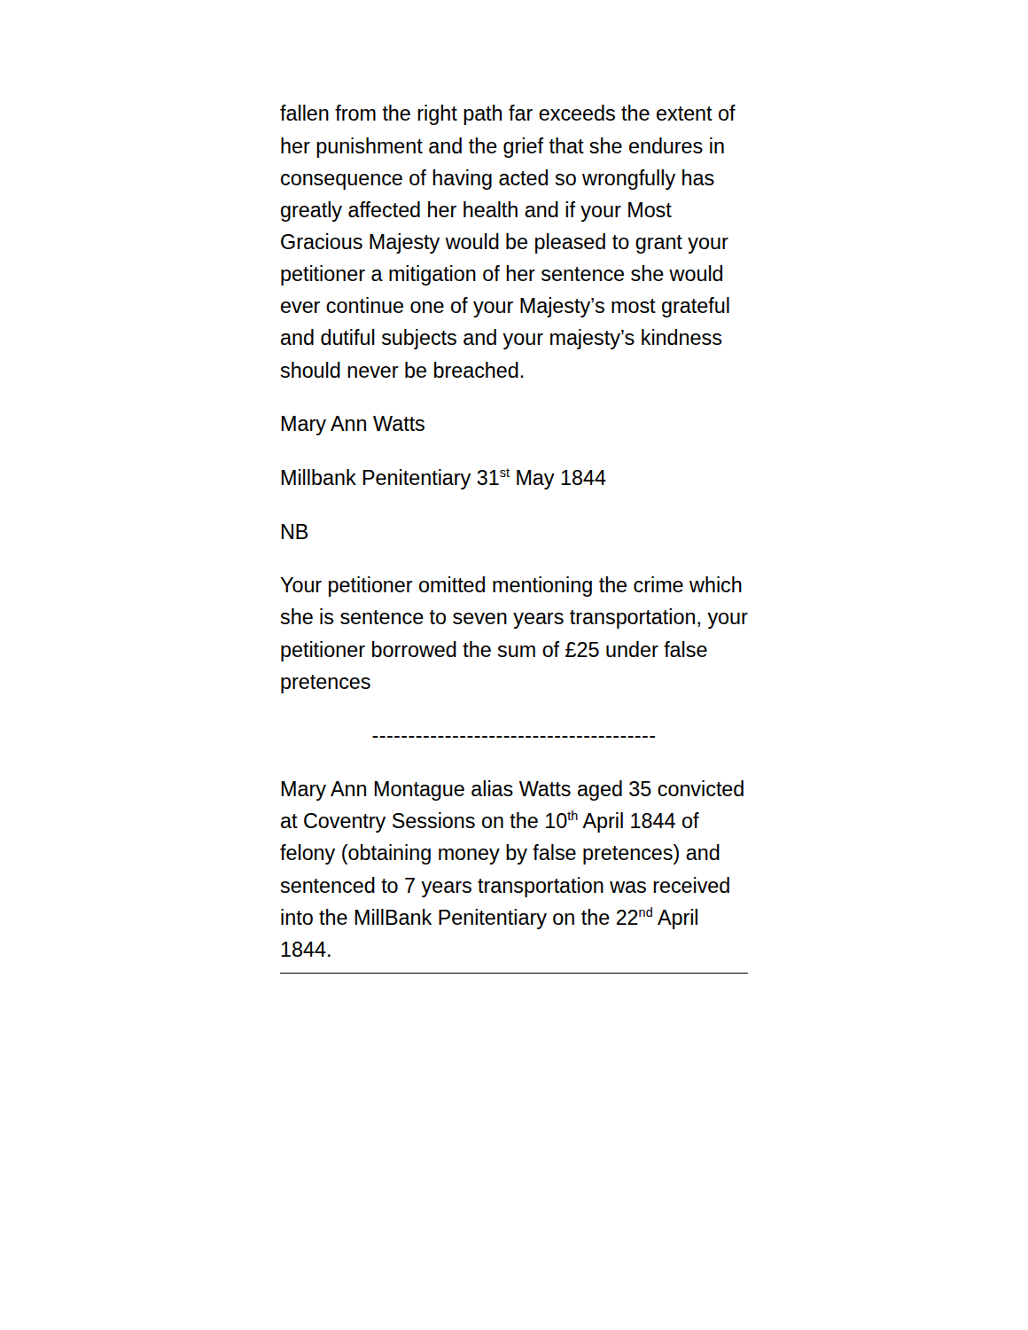fallen from the right path far exceeds the extent of her punishment and the grief that she endures in consequence of having acted so wrongfully has greatly affected her health and if your Most Gracious Majesty would be pleased to grant your petitioner a mitigation of her sentence she would ever continue one of your Majesty’s most grateful and dutiful subjects and your majesty’s kindness should never be breached.
Mary Ann Watts
Millbank Penitentiary 31st May 1844
NB
Your petitioner omitted mentioning the crime which she is sentence to seven years transportation, your petitioner borrowed the sum of £25 under false pretences
---------------------------------------
Mary Ann Montague alias Watts aged 35 convicted at Coventry Sessions on the 10th April 1844 of felony (obtaining money by false pretences) and sentenced to 7 years transportation was received into the MillBank Penitentiary on the 22nd April 1844.